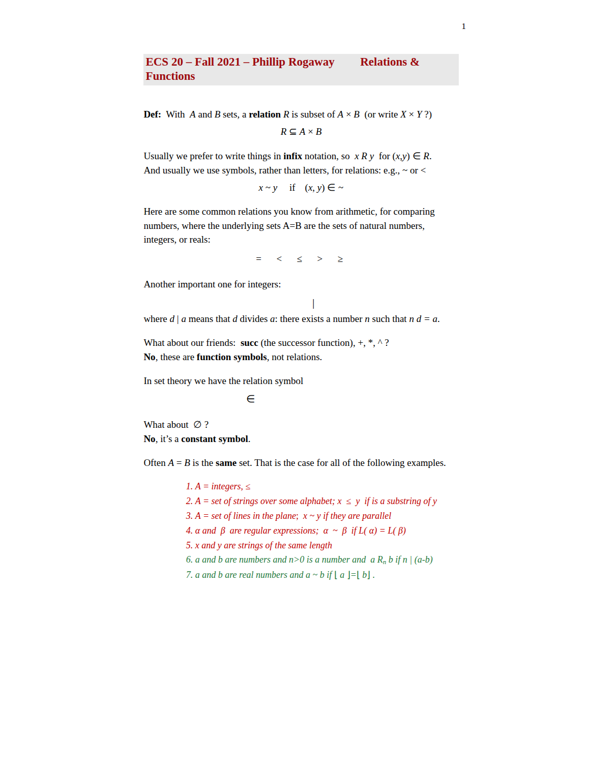1
ECS 20 – Fall 2021 – Phillip Rogaway Relations & Functions
Def: With A and B sets, a relation R is subset of A × B (or write X × Y ?)
R ⊆ A × B
Usually we prefer to write things in infix notation, so x R y for (x,y) ∈ R.
And usually we use symbols, rather than letters, for relations: e.g., ~ or <
x ~ y if (x, y) ∈ ~
Here are some common relations you know from arithmetic, for comparing numbers, where the underlying sets A=B are the sets of natural numbers, integers, or reals:
= < ≤ > ≥
Another important one for integers:
|
where d | a means that d divides a: there exists a number n such that n d = a.
What about our friends: succ (the successor function), +, *, ^ ?
No, these are function symbols, not relations.
In set theory we have the relation symbol
∈
What about ∅ ?
No, it’s a constant symbol.
Often A = B is the same set. That is the case for all of the following examples.
A = integers, ≤
A = set of strings over some alphabet; x ≤ y if is a substring of y
A = set of lines in the plane; x ~ y if they are parallel
α and β are regular expressions; α ~ β if L( α) = L( β)
x and y are strings of the same length
a and b are numbers and n>0 is a number and a Rn b if n | (a-b)
a and b are real numbers and a ~ b if ⌊ a ⌋=⌊ b⌋ .